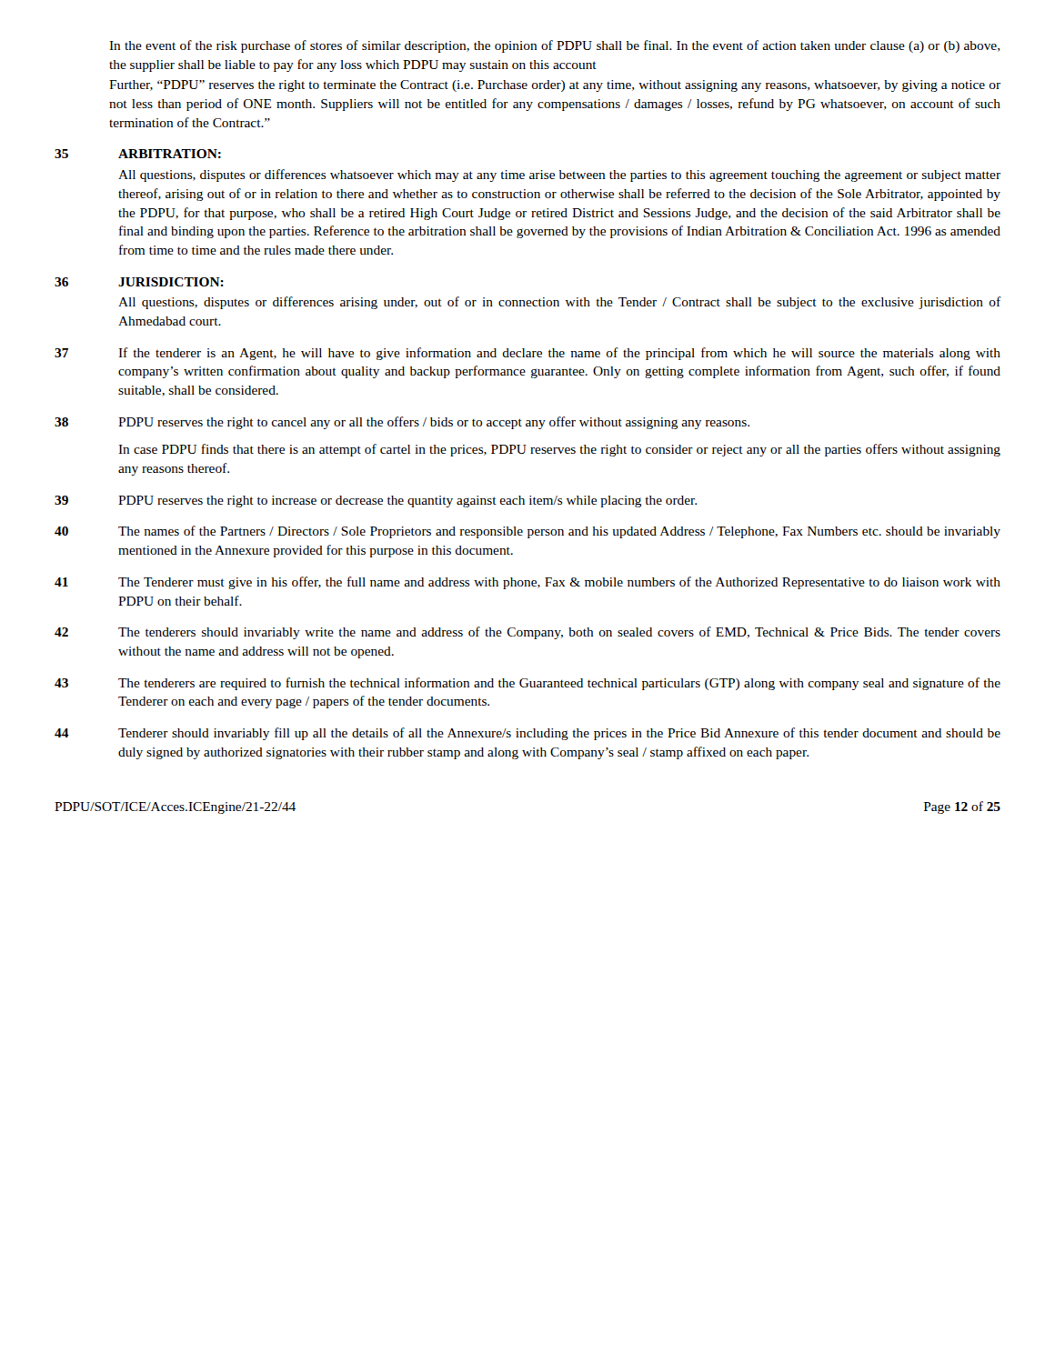In the event of the risk purchase of stores of similar description, the opinion of PDPU shall be final. In the event of action taken under clause (a) or (b) above, the supplier shall be liable to pay for any loss which PDPU may sustain on this account
Further, “PDPU” reserves the right to terminate the Contract (i.e. Purchase order) at any time, without assigning any reasons, whatsoever, by giving a notice or not less than period of ONE month. Suppliers will not be entitled for any compensations / damages / losses, refund by PG whatsoever, on account of such termination of the Contract.”
35
ARBITRATION:
All questions, disputes or differences whatsoever which may at any time arise between the parties to this agreement touching the agreement or subject matter thereof, arising out of or in relation to there and whether as to construction or otherwise shall be referred to the decision of the Sole Arbitrator, appointed by the PDPU, for that purpose, who shall be a retired High Court Judge or retired District and Sessions Judge, and the decision of the said Arbitrator shall be final and binding upon the parties. Reference to the arbitration shall be governed by the provisions of Indian Arbitration & Conciliation Act. 1996 as amended from time to time and the rules made there under.
36
JURISDICTION:
All questions, disputes or differences arising under, out of or in connection with the Tender / Contract shall be subject to the exclusive jurisdiction of Ahmedabad court.
37
If the tenderer is an Agent, he will have to give information and declare the name of the principal from which he will source the materials along with company’s written confirmation about quality and backup performance guarantee. Only on getting complete information from Agent, such offer, if found suitable, shall be considered.
38
PDPU reserves the right to cancel any or all the offers / bids or to accept any offer without assigning any reasons.
In case PDPU finds that there is an attempt of cartel in the prices, PDPU reserves the right to consider or reject any or all the parties offers without assigning any reasons thereof.
39
PDPU reserves the right to increase or decrease the quantity against each item/s while placing the order.
40
The names of the Partners / Directors / Sole Proprietors and responsible person and his updated Address / Telephone, Fax Numbers etc. should be invariably mentioned in the Annexure provided for this purpose in this document.
41
The Tenderer must give in his offer, the full name and address with phone, Fax & mobile numbers of the Authorized Representative to do liaison work with PDPU on their behalf.
42
The tenderers should invariably write the name and address of the Company, both on sealed covers of EMD, Technical & Price Bids. The tender covers without the name and address will not be opened.
43
The tenderers are required to furnish the technical information and the Guaranteed technical particulars (GTP) along with company seal and signature of the Tenderer on each and every page / papers of the tender documents.
44
Tenderer should invariably fill up all the details of all the Annexure/s including the prices in the Price Bid Annexure of this tender document and should be duly signed by authorized signatories with their rubber stamp and along with Company’s seal / stamp affixed on each paper.
PDPU/SOT/ICE/Acces.ICEngine/21-22/44
Page 12 of 25